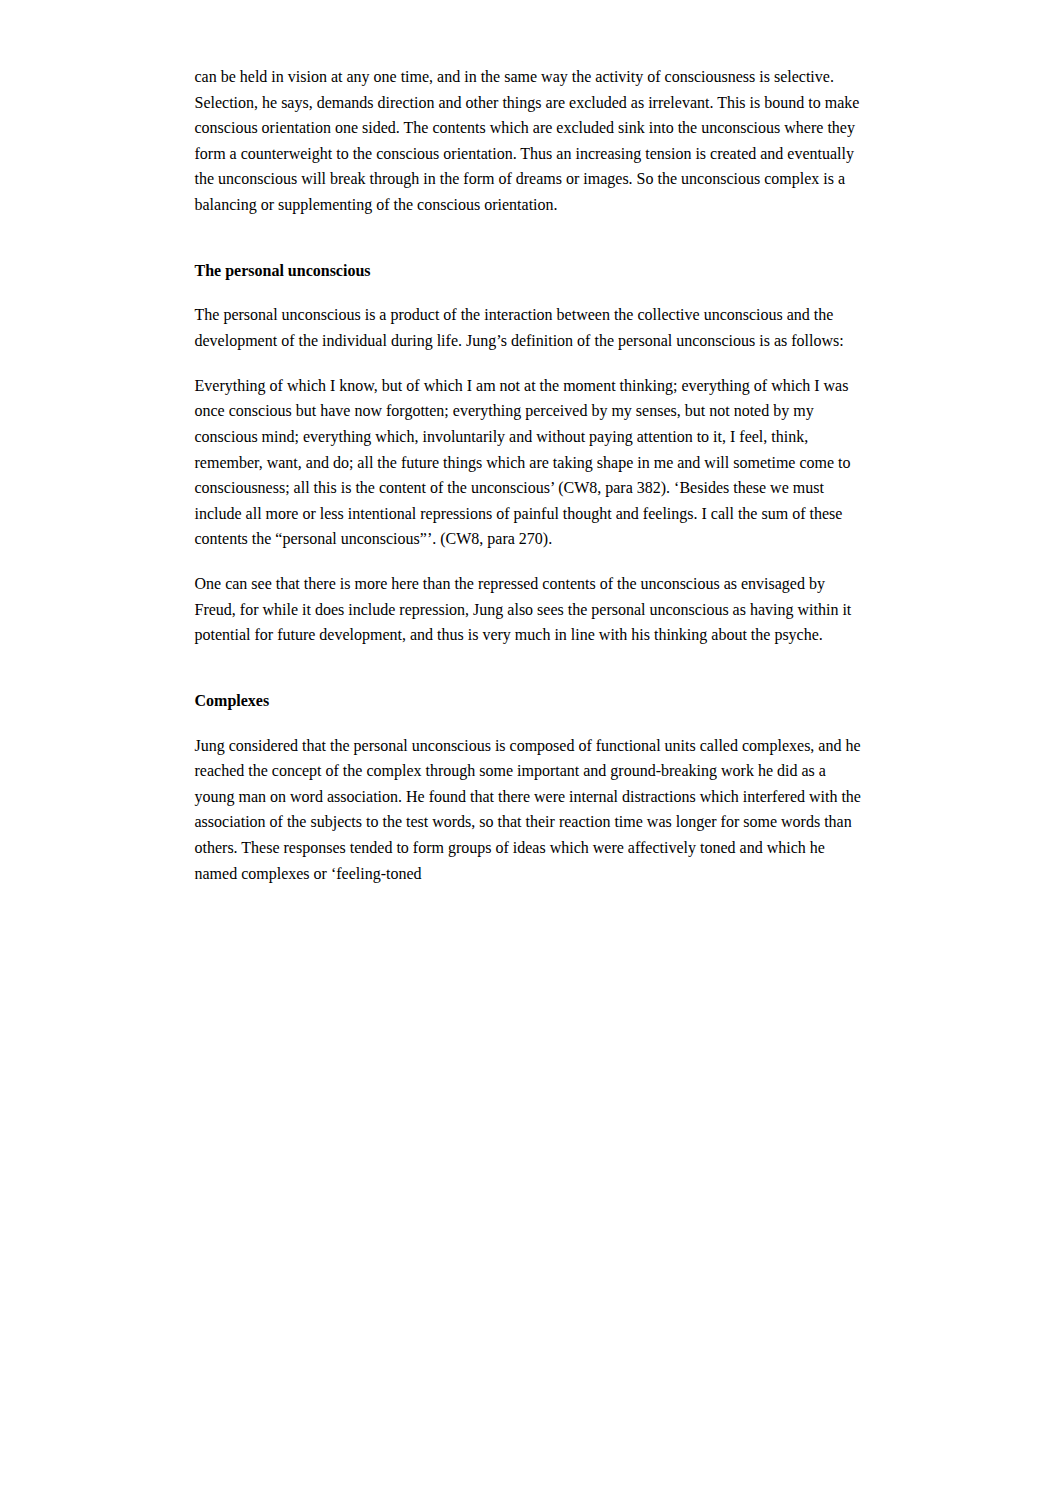can be held in vision at any one time, and in the same way the activity of consciousness is selective. Selection, he says, demands direction and other things are excluded as irrelevant. This is bound to make conscious orientation one sided. The contents which are excluded sink into the unconscious where they form a counterweight to the conscious orientation. Thus an increasing tension is created and eventually the unconscious will break through in the form of dreams or images. So the unconscious complex is a balancing or supplementing of the conscious orientation.
The personal unconscious
The personal unconscious is a product of the interaction between the collective unconscious and the development of the individual during life. Jung’s definition of the personal unconscious is as follows:
Everything of which I know, but of which I am not at the moment thinking; everything of which I was once conscious but have now forgotten; everything perceived by my senses, but not noted by my conscious mind; everything which, involuntarily and without paying attention to it, I feel, think, remember, want, and do; all the future things which are taking shape in me and will sometime come to consciousness; all this is the content of the unconscious’ (CW8, para 382). ‘Besides these we must include all more or less intentional repressions of painful thought and feelings. I call the sum of these contents the “personal unconscious”’. (CW8, para 270).
One can see that there is more here than the repressed contents of the unconscious as envisaged by Freud, for while it does include repression, Jung also sees the personal unconscious as having within it potential for future development, and thus is very much in line with his thinking about the psyche.
Complexes
Jung considered that the personal unconscious is composed of functional units called complexes, and he reached the concept of the complex through some important and ground-breaking work he did as a young man on word association. He found that there were internal distractions which interfered with the association of the subjects to the test words, so that their reaction time was longer for some words than others. These responses tended to form groups of ideas which were affectively toned and which he named complexes or ‘feeling-toned